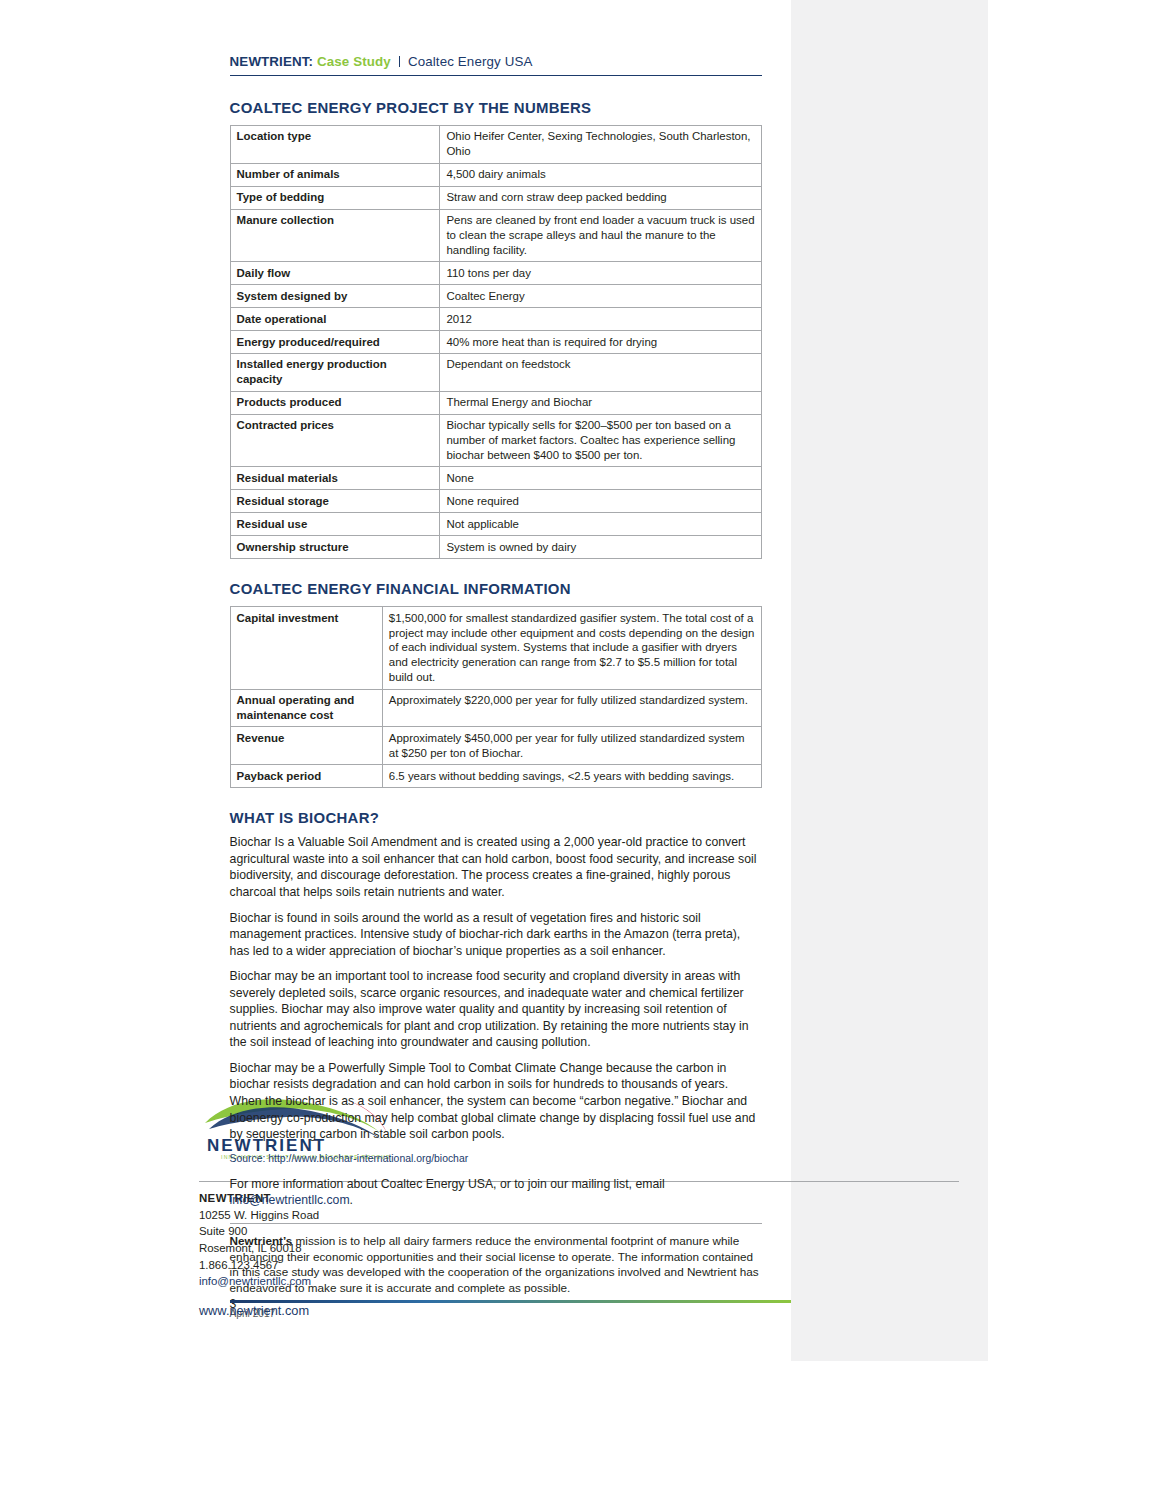NEWTRIENT: Case Study Coaltec Energy USA
COALTEC ENERGY PROJECT BY THE NUMBERS
| Location type | Ohio Heifer Center, Sexing Technologies, South Charleston, Ohio |
| Number of animals | 4,500 dairy animals |
| Type of bedding | Straw and corn straw deep packed bedding |
| Manure collection | Pens are cleaned by front end loader a vacuum truck is used to clean the scrape alleys and haul the manure to the handling facility. |
| Daily flow | 110 tons per day |
| System designed by | Coaltec Energy |
| Date operational | 2012 |
| Energy produced/required | 40% more heat than is required for drying |
| Installed energy production capacity | Dependant on feedstock |
| Products produced | Thermal Energy and Biochar |
| Contracted prices | Biochar typically sells for $200–$500 per ton based on a number of market factors. Coaltec has experience selling biochar between $400 to $500 per ton. |
| Residual materials | None |
| Residual storage | None required |
| Residual use | Not applicable |
| Ownership structure | System is owned by dairy |
COALTEC ENERGY FINANCIAL INFORMATION
| Capital investment | $1,500,000 for smallest standardized gasifier system. The total cost of a project may include other equipment and costs depending on the design of each individual system. Systems that include a gasifier with dryers and electricity generation can range from $2.7 to $5.5 million for total build out. |
| Annual operating and maintenance cost | Approximately $220,000 per year for fully utilized standardized system. |
| Revenue | Approximately $450,000 per year for fully utilized standardized system at $250 per ton of Biochar. |
| Payback period | 6.5 years without bedding savings, <2.5 years with bedding savings. |
WHAT IS BIOCHAR?
Biochar Is a Valuable Soil Amendment and is created using a 2,000 year-old practice to convert agricultural waste into a soil enhancer that can hold carbon, boost food security, and increase soil biodiversity, and discourage deforestation. The process creates a fine-grained, highly porous charcoal that helps soils retain nutrients and water.
Biochar is found in soils around the world as a result of vegetation fires and historic soil management practices. Intensive study of biochar-rich dark earths in the Amazon (terra preta), has led to a wider appreciation of biochar’s unique properties as a soil enhancer.
Biochar may be an important tool to increase food security and cropland diversity in areas with severely depleted soils, scarce organic resources, and inadequate water and chemical fertilizer supplies. Biochar may also improve water quality and quantity by increasing soil retention of nutrients and agrochemicals for plant and crop utilization. By retaining the more nutrients stay in the soil instead of leaching into groundwater and causing pollution.
Biochar may be a Powerfully Simple Tool to Combat Climate Change because the carbon in biochar resists degradation and can hold carbon in soils for hundreds to thousands of years. When the biochar is as a soil enhancer, the system can become “carbon negative.” Biochar and bioenergy co-production may help combat global climate change by displacing fossil fuel use and by sequestering carbon in stable soil carbon pools.
Source: http://www.biochar-international.org/biochar
For more information about Coaltec Energy USA, or to join our mailing list, email info@newtrientllc.com.
Newtrient’s mission is to help all dairy farmers reduce the environmental footprint of manure while enhancing their economic opportunities and their social license to operate. The information contained in this case study was developed with the cooperation of the organizations involved and Newtrient has endeavored to make sure it is accurate and complete as possible.
April 2017
3
NEWTRIENT INNOVATIVE SOLUTIONS IN RESOURCE RECOVERY
NEWTRIENT
10255 W. Higgins Road
Suite 900
Rosemont, IL 60018
1.866.123.4567
info@newtrientllc.com
www.newtrient.com